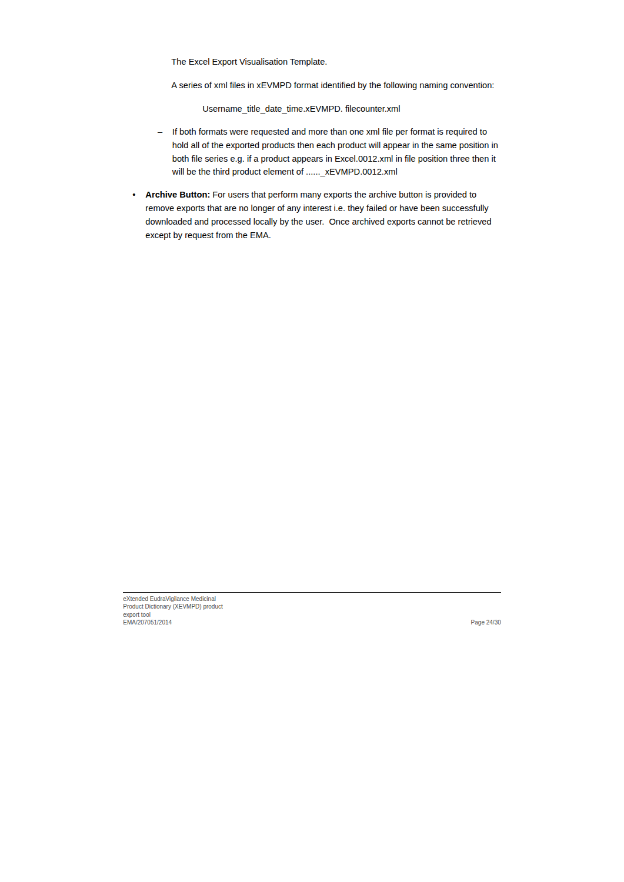The Excel Export Visualisation Template.
A series of xml files in xEVMPD format identified by the following naming convention:
Username_title_date_time.xEVMPD. filecounter.xml
If both formats were requested and more than one xml file per format is required to hold all of the exported products then each product will appear in the same position in both file series e.g. if a product appears in Excel.0012.xml in file position three then it will be the third product element of ......_xEVMPD.0012.xml
Archive Button: For users that perform many exports the archive button is provided to remove exports that are no longer of any interest i.e. they failed or have been successfully downloaded and processed locally by the user. Once archived exports cannot be retrieved except by request from the EMA.
eXtended EudraVigilance Medicinal
Product Dictionary (XEVMPD) product
export tool
EMA/207051/2014
Page 24/30